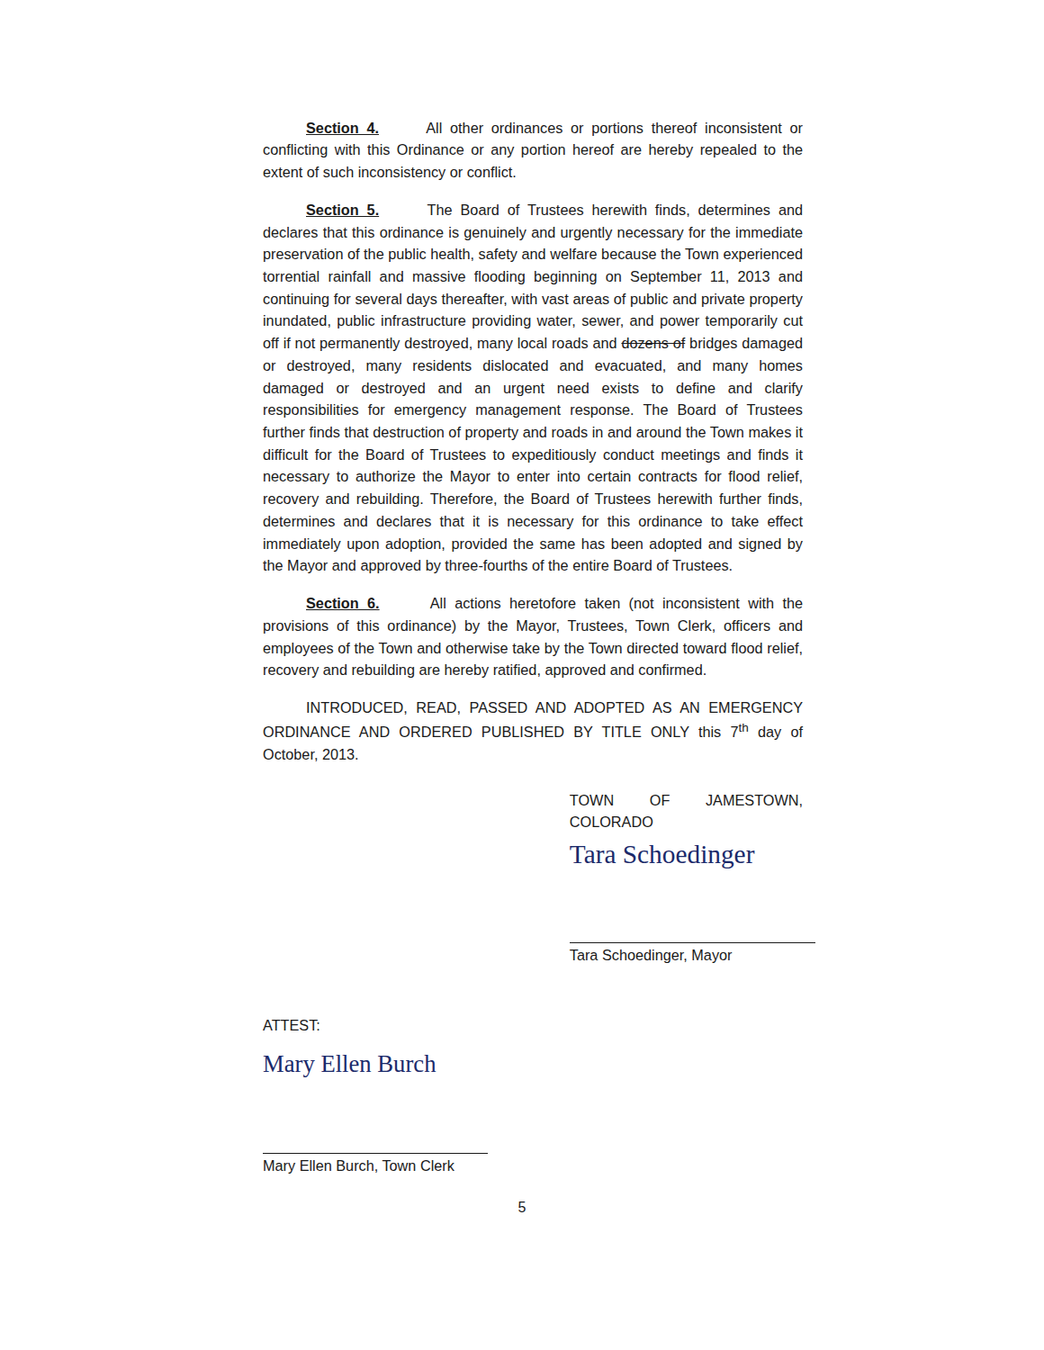Section 4. All other ordinances or portions thereof inconsistent or conflicting with this Ordinance or any portion hereof are hereby repealed to the extent of such inconsistency or conflict.
Section 5. The Board of Trustees herewith finds, determines and declares that this ordinance is genuinely and urgently necessary for the immediate preservation of the public health, safety and welfare because the Town experienced torrential rainfall and massive flooding beginning on September 11, 2013 and continuing for several days thereafter, with vast areas of public and private property inundated, public infrastructure providing water, sewer, and power temporarily cut off if not permanently destroyed, many local roads and dozens of bridges damaged or destroyed, many residents dislocated and evacuated, and many homes damaged or destroyed and an urgent need exists to define and clarify responsibilities for emergency management response. The Board of Trustees further finds that destruction of property and roads in and around the Town makes it difficult for the Board of Trustees to expeditiously conduct meetings and finds it necessary to authorize the Mayor to enter into certain contracts for flood relief, recovery and rebuilding. Therefore, the Board of Trustees herewith further finds, determines and declares that it is necessary for this ordinance to take effect immediately upon adoption, provided the same has been adopted and signed by the Mayor and approved by three-fourths of the entire Board of Trustees.
Section 6. All actions heretofore taken (not inconsistent with the provisions of this ordinance) by the Mayor, Trustees, Town Clerk, officers and employees of the Town and otherwise take by the Town directed toward flood relief, recovery and rebuilding are hereby ratified, approved and confirmed.
INTRODUCED, READ, PASSED AND ADOPTED AS AN EMERGENCY ORDINANCE AND ORDERED PUBLISHED BY TITLE ONLY this 7th day of October, 2013.
TOWN OF JAMESTOWN, COLORADO
Tara Schoedinger
Tara Schoedinger, Mayor
ATTEST:
Mary Ellen Burch
Mary Ellen Burch, Town Clerk
5